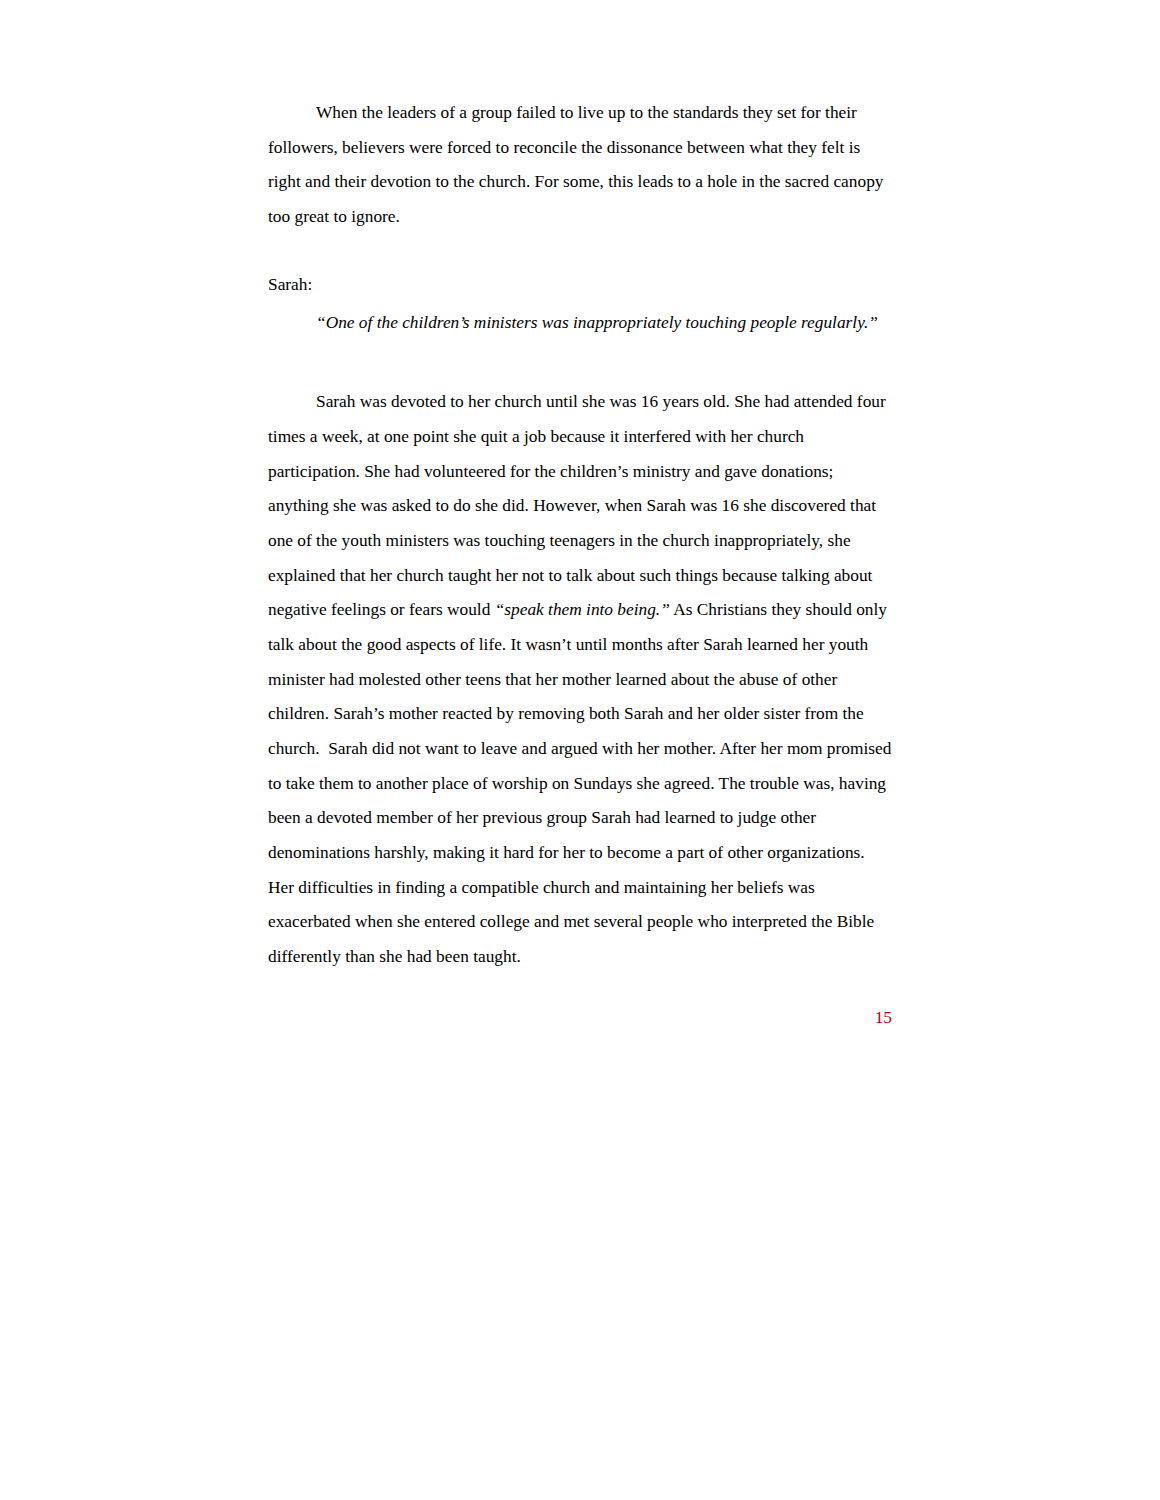When the leaders of a group failed to live up to the standards they set for their followers, believers were forced to reconcile the dissonance between what they felt is right and their devotion to the church. For some, this leads to a hole in the sacred canopy too great to ignore.
Sarah:
“One of the children’s ministers was inappropriately touching people regularly.”
Sarah was devoted to her church until she was 16 years old. She had attended four times a week, at one point she quit a job because it interfered with her church participation. She had volunteered for the children’s ministry and gave donations; anything she was asked to do she did. However, when Sarah was 16 she discovered that one of the youth ministers was touching teenagers in the church inappropriately, she explained that her church taught her not to talk about such things because talking about negative feelings or fears would “speak them into being.” As Christians they should only talk about the good aspects of life. It wasn’t until months after Sarah learned her youth minister had molested other teens that her mother learned about the abuse of other children. Sarah’s mother reacted by removing both Sarah and her older sister from the church. Sarah did not want to leave and argued with her mother. After her mom promised to take them to another place of worship on Sundays she agreed. The trouble was, having been a devoted member of her previous group Sarah had learned to judge other denominations harshly, making it hard for her to become a part of other organizations. Her difficulties in finding a compatible church and maintaining her beliefs was exacerbated when she entered college and met several people who interpreted the Bible differently than she had been taught.
15